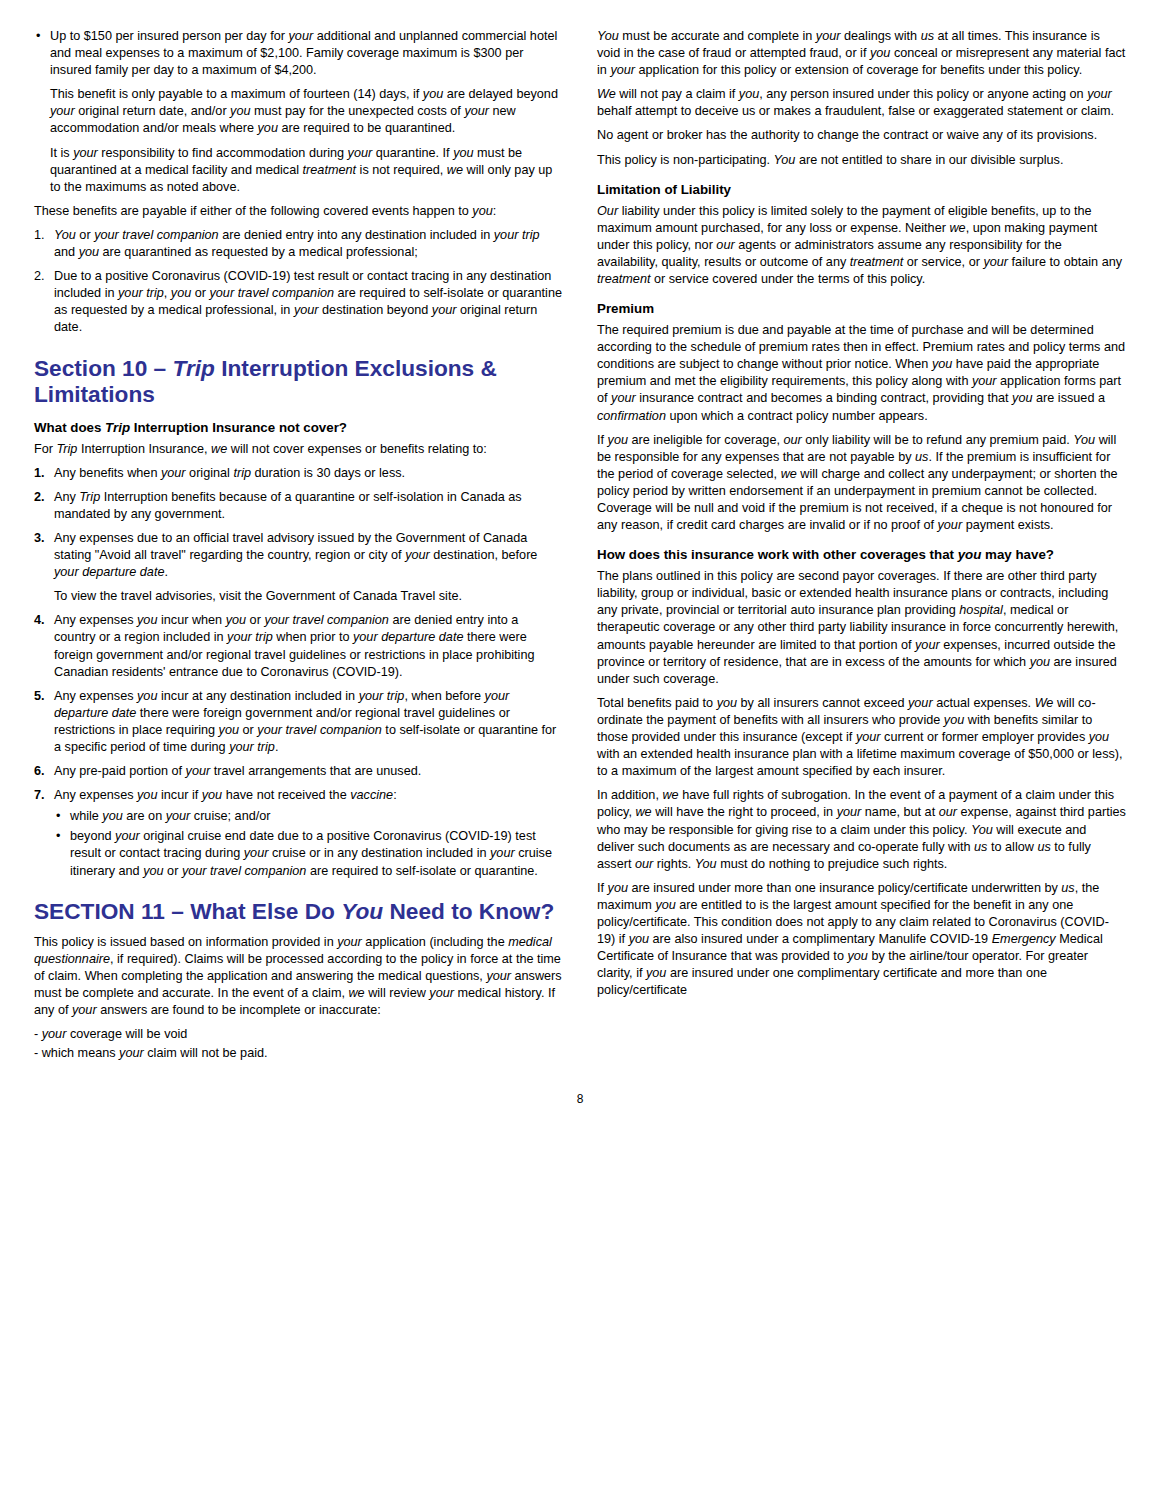Up to $150 per insured person per day for your additional and unplanned commercial hotel and meal expenses to a maximum of $2,100. Family coverage maximum is $300 per insured family per day to a maximum of $4,200.
This benefit is only payable to a maximum of fourteen (14) days, if you are delayed beyond your original return date, and/or you must pay for the unexpected costs of your new accommodation and/or meals where you are required to be quarantined.
It is your responsibility to find accommodation during your quarantine. If you must be quarantined at a medical facility and medical treatment is not required, we will only pay up to the maximums as noted above.
These benefits are payable if either of the following covered events happen to you:
You or your travel companion are denied entry into any destination included in your trip and you are quarantined as requested by a medical professional;
Due to a positive Coronavirus (COVID-19) test result or contact tracing in any destination included in your trip, you or your travel companion are required to self-isolate or quarantine as requested by a medical professional, in your destination beyond your original return date.
Section 10 – Trip Interruption Exclusions & Limitations
What does Trip Interruption Insurance not cover?
For Trip Interruption Insurance, we will not cover expenses or benefits relating to:
Any benefits when your original trip duration is 30 days or less.
Any Trip Interruption benefits because of a quarantine or self-isolation in Canada as mandated by any government.
Any expenses due to an official travel advisory issued by the Government of Canada stating "Avoid all travel" regarding the country, region or city of your destination, before your departure date.
To view the travel advisories, visit the Government of Canada Travel site.
Any expenses you incur when you or your travel companion are denied entry into a country or a region included in your trip when prior to your departure date there were foreign government and/or regional travel guidelines or restrictions in place prohibiting Canadian residents' entrance due to Coronavirus (COVID-19).
Any expenses you incur at any destination included in your trip, when before your departure date there were foreign government and/or regional travel guidelines or restrictions in place requiring you or your travel companion to self-isolate or quarantine for a specific period of time during your trip.
Any pre-paid portion of your travel arrangements that are unused.
Any expenses you incur if you have not received the vaccine:
while you are on your cruise; and/or
beyond your original cruise end date due to a positive Coronavirus (COVID-19) test result or contact tracing during your cruise or in any destination included in your cruise itinerary and you or your travel companion are required to self-isolate or quarantine.
SECTION 11 – What Else Do You Need to Know?
This policy is issued based on information provided in your application (including the medical questionnaire, if required). Claims will be processed according to the policy in force at the time of claim. When completing the application and answering the medical questions, your answers must be complete and accurate. In the event of a claim, we will review your medical history. If any of your answers are found to be incomplete or inaccurate:
- your coverage will be void
- which means your claim will not be paid.
You must be accurate and complete in your dealings with us at all times. This insurance is void in the case of fraud or attempted fraud, or if you conceal or misrepresent any material fact in your application for this policy or extension of coverage for benefits under this policy.
We will not pay a claim if you, any person insured under this policy or anyone acting on your behalf attempt to deceive us or makes a fraudulent, false or exaggerated statement or claim.
No agent or broker has the authority to change the contract or waive any of its provisions.
This policy is non-participating. You are not entitled to share in our divisible surplus.
Limitation of Liability
Our liability under this policy is limited solely to the payment of eligible benefits, up to the maximum amount purchased, for any loss or expense. Neither we, upon making payment under this policy, nor our agents or administrators assume any responsibility for the availability, quality, results or outcome of any treatment or service, or your failure to obtain any treatment or service covered under the terms of this policy.
Premium
The required premium is due and payable at the time of purchase and will be determined according to the schedule of premium rates then in effect. Premium rates and policy terms and conditions are subject to change without prior notice. When you have paid the appropriate premium and met the eligibility requirements, this policy along with your application forms part of your insurance contract and becomes a binding contract, providing that you are issued a confirmation upon which a contract policy number appears.
If you are ineligible for coverage, our only liability will be to refund any premium paid. You will be responsible for any expenses that are not payable by us. If the premium is insufficient for the period of coverage selected, we will charge and collect any underpayment; or shorten the policy period by written endorsement if an underpayment in premium cannot be collected. Coverage will be null and void if the premium is not received, if a cheque is not honoured for any reason, if credit card charges are invalid or if no proof of your payment exists.
How does this insurance work with other coverages that you may have?
The plans outlined in this policy are second payor coverages. If there are other third party liability, group or individual, basic or extended health insurance plans or contracts, including any private, provincial or territorial auto insurance plan providing hospital, medical or therapeutic coverage or any other third party liability insurance in force concurrently herewith, amounts payable hereunder are limited to that portion of your expenses, incurred outside the province or territory of residence, that are in excess of the amounts for which you are insured under such coverage.
Total benefits paid to you by all insurers cannot exceed your actual expenses. We will co-ordinate the payment of benefits with all insurers who provide you with benefits similar to those provided under this insurance (except if your current or former employer provides you with an extended health insurance plan with a lifetime maximum coverage of $50,000 or less), to a maximum of the largest amount specified by each insurer.
In addition, we have full rights of subrogation. In the event of a payment of a claim under this policy, we will have the right to proceed, in your name, but at our expense, against third parties who may be responsible for giving rise to a claim under this policy. You will execute and deliver such documents as are necessary and co-operate fully with us to allow us to fully assert our rights. You must do nothing to prejudice such rights.
If you are insured under more than one insurance policy/certificate underwritten by us, the maximum you are entitled to is the largest amount specified for the benefit in any one policy/certificate. This condition does not apply to any claim related to Coronavirus (COVID-19) if you are also insured under a complimentary Manulife COVID-19 Emergency Medical Certificate of Insurance that was provided to you by the airline/tour operator. For greater clarity, if you are insured under one complimentary certificate and more than one policy/certificate
8